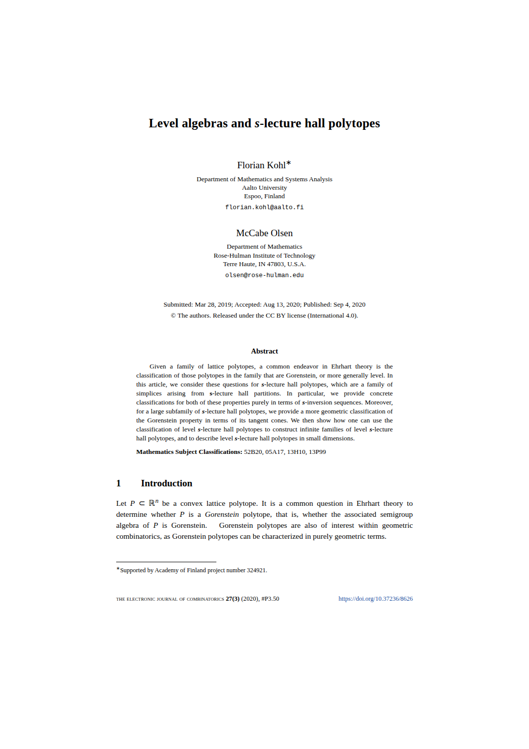Level algebras and s-lecture hall polytopes
Florian Kohl∗
Department of Mathematics and Systems Analysis
Aalto University
Espoo, Finland
florian.kohl@aalto.fi
McCabe Olsen
Department of Mathematics
Rose-Hulman Institute of Technology
Terre Haute, IN 47803, U.S.A.
olsen@rose-hulman.edu
Submitted: Mar 28, 2019; Accepted: Aug 13, 2020; Published: Sep 4, 2020
© The authors. Released under the CC BY license (International 4.0).
Abstract
Given a family of lattice polytopes, a common endeavor in Ehrhart theory is the classification of those polytopes in the family that are Gorenstein, or more generally level. In this article, we consider these questions for s-lecture hall polytopes, which are a family of simplices arising from s-lecture hall partitions. In particular, we provide concrete classifications for both of these properties purely in terms of s-inversion sequences. Moreover, for a large subfamily of s-lecture hall polytopes, we provide a more geometric classification of the Gorenstein property in terms of its tangent cones. We then show how one can use the classification of level s-lecture hall polytopes to construct infinite families of level s-lecture hall polytopes, and to describe level s-lecture hall polytopes in small dimensions.
Mathematics Subject Classifications: 52B20, 05A17, 13H10, 13P99
1 Introduction
Let P ⊂ ℝn be a convex lattice polytope. It is a common question in Ehrhart theory to determine whether P is a Gorenstein polytope, that is, whether the associated semigroup algebra of P is Gorenstein. Gorenstein polytopes are also of interest within geometric combinatorics, as Gorenstein polytopes can be characterized in purely geometric terms.
∗Supported by Academy of Finland project number 324921.
the electronic journal of combinatorics 27(3) (2020), #P3.50
https://doi.org/10.37236/8626